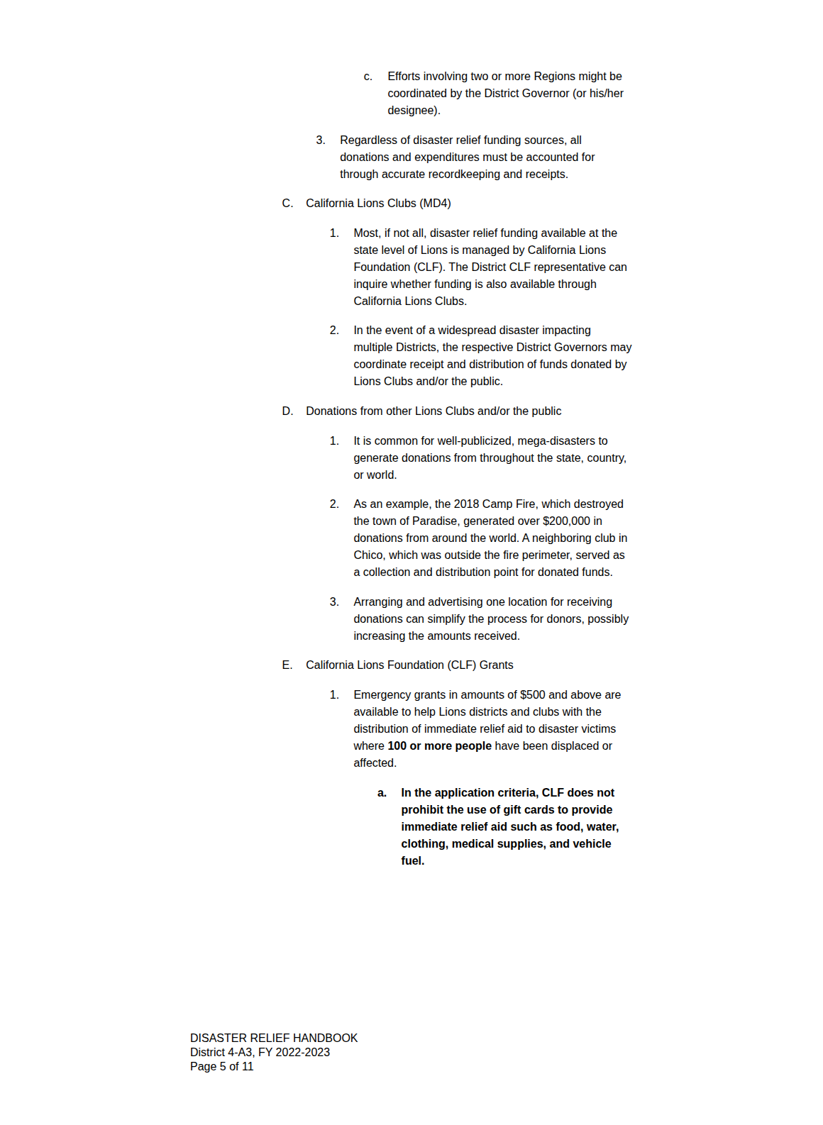c. Efforts involving two or more Regions might be coordinated by the District Governor (or his/her designee).
3. Regardless of disaster relief funding sources, all donations and expenditures must be accounted for through accurate recordkeeping and receipts.
C. California Lions Clubs (MD4)
1. Most, if not all, disaster relief funding available at the state level of Lions is managed by California Lions Foundation (CLF). The District CLF representative can inquire whether funding is also available through California Lions Clubs.
2. In the event of a widespread disaster impacting multiple Districts, the respective District Governors may coordinate receipt and distribution of funds donated by Lions Clubs and/or the public.
D. Donations from other Lions Clubs and/or the public
1. It is common for well-publicized, mega-disasters to generate donations from throughout the state, country, or world.
2. As an example, the 2018 Camp Fire, which destroyed the town of Paradise, generated over $200,000 in donations from around the world. A neighboring club in Chico, which was outside the fire perimeter, served as a collection and distribution point for donated funds.
3. Arranging and advertising one location for receiving donations can simplify the process for donors, possibly increasing the amounts received.
E. California Lions Foundation (CLF) Grants
1. Emergency grants in amounts of $500 and above are available to help Lions districts and clubs with the distribution of immediate relief aid to disaster victims where 100 or more people have been displaced or affected.
a. In the application criteria, CLF does not prohibit the use of gift cards to provide immediate relief aid such as food, water, clothing, medical supplies, and vehicle fuel.
DISASTER RELIEF HANDBOOK
District 4-A3, FY 2022-2023
Page 5 of 11